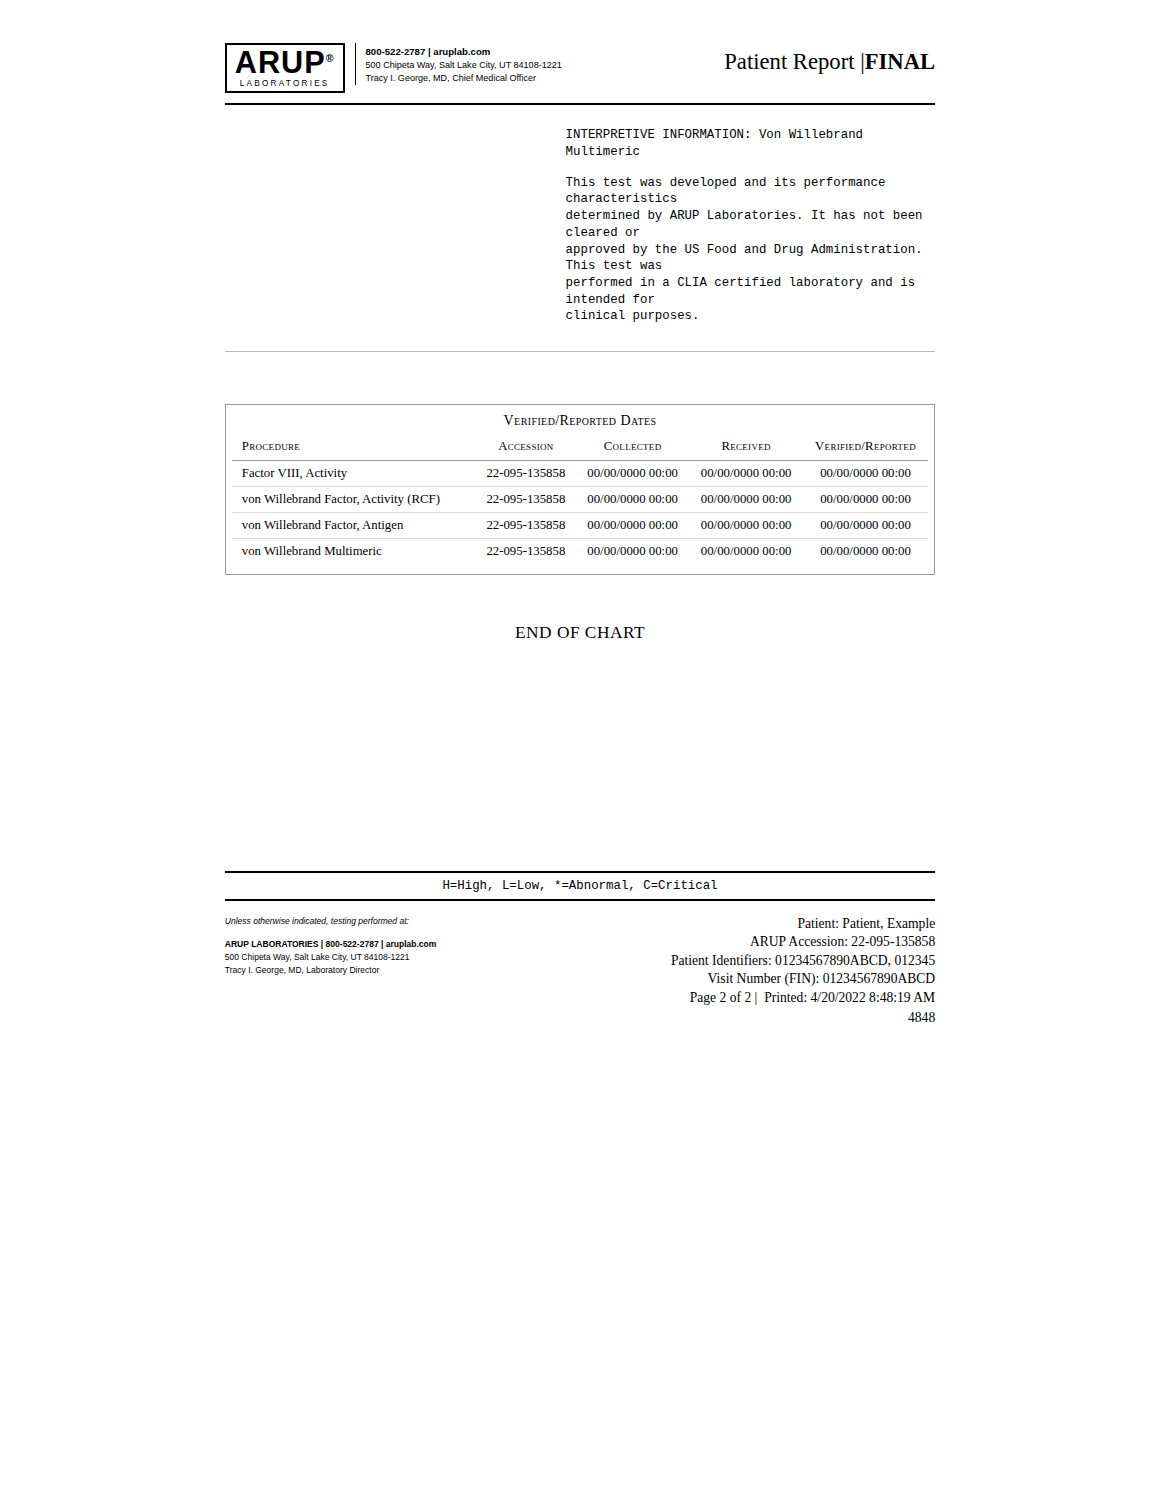ARUP®
LABORATORIES
800-522-2787 | aruplab.com
500 Chipeta Way, Salt Lake City, UT 84108-1221
Tracy I. George, MD, Chief Medical Officer
Patient Report |FINAL
INTERPRETIVE INFORMATION: Von Willebrand Multimeric
This test was developed and its performance characteristics determined by ARUP Laboratories. It has not been cleared or approved by the US Food and Drug Administration. This test was performed in a CLIA certified laboratory and is intended for clinical purposes.
Verified/Reported Dates
| Procedure | Accession | Collected | Received | Verified/Reported |
| --- | --- | --- | --- | --- |
| Factor VIII, Activity | 22-095-135858 | 00/00/0000 00:00 | 00/00/0000 00:00 | 00/00/0000 00:00 |
| von Willebrand Factor, Activity (RCF) | 22-095-135858 | 00/00/0000 00:00 | 00/00/0000 00:00 | 00/00/0000 00:00 |
| von Willebrand Factor, Antigen | 22-095-135858 | 00/00/0000 00:00 | 00/00/0000 00:00 | 00/00/0000 00:00 |
| von Willebrand Multimeric | 22-095-135858 | 00/00/0000 00:00 | 00/00/0000 00:00 | 00/00/0000 00:00 |
END OF CHART
H=High, L=Low, *=Abnormal, C=Critical
Unless otherwise indicated, testing performed at: ARUP LABORATORIES | 800-522-2787 | aruplab.com
500 Chipeta Way, Salt Lake City, UT 84108-1221
Tracy I. George, MD, Laboratory Director
Patient: Patient, Example
ARUP Accession: 22-095-135858
Patient Identifiers: 01234567890ABCD, 012345
Visit Number (FIN): 01234567890ABCD
Page 2 of 2 | Printed: 4/20/2022 8:48:19 AM
4848